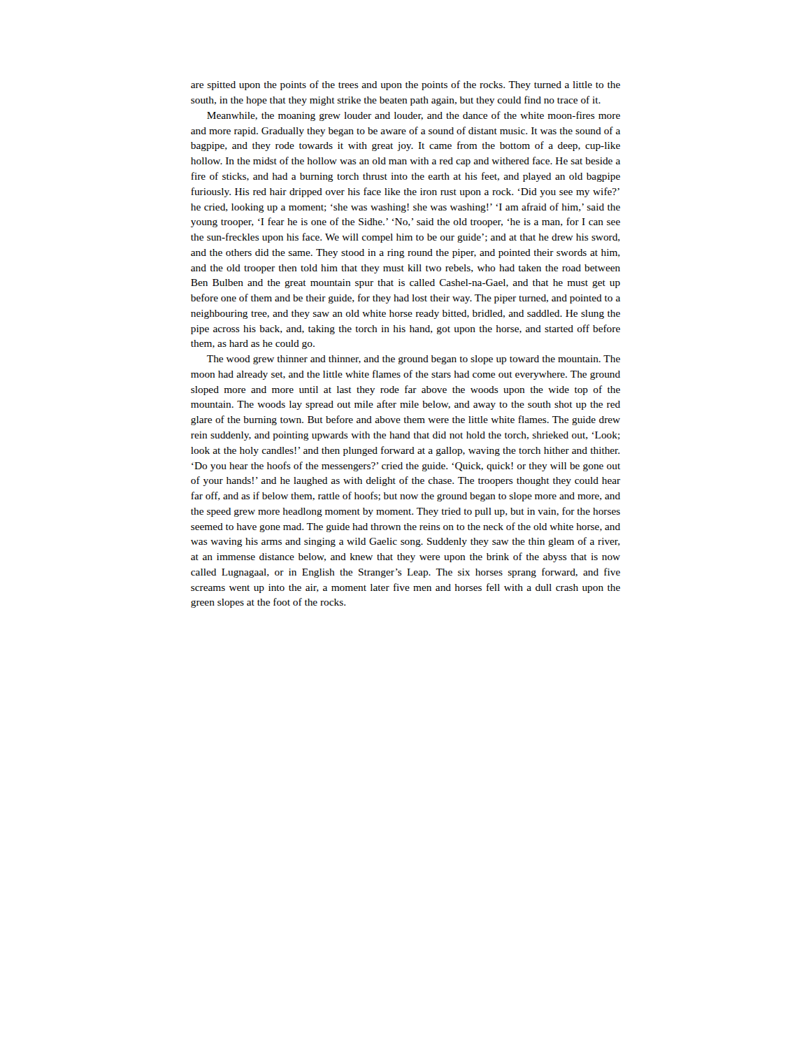are spitted upon the points of the trees and upon the points of the rocks. They turned a little to the south, in the hope that they might strike the beaten path again, but they could find no trace of it.
Meanwhile, the moaning grew louder and louder, and the dance of the white moon-fires more and more rapid. Gradually they began to be aware of a sound of distant music. It was the sound of a bagpipe, and they rode towards it with great joy. It came from the bottom of a deep, cup-like hollow. In the midst of the hollow was an old man with a red cap and withered face. He sat beside a fire of sticks, and had a burning torch thrust into the earth at his feet, and played an old bagpipe furiously. His red hair dripped over his face like the iron rust upon a rock. ‘Did you see my wife?’ he cried, looking up a moment; ‘she was washing! she was washing!’ ‘I am afraid of him,’ said the young trooper, ‘I fear he is one of the Sidhe.’ ‘No,’ said the old trooper, ‘he is a man, for I can see the sun-freckles upon his face. We will compel him to be our guide’; and at that he drew his sword, and the others did the same. They stood in a ring round the piper, and pointed their swords at him, and the old trooper then told him that they must kill two rebels, who had taken the road between Ben Bulben and the great mountain spur that is called Cashel-na-Gael, and that he must get up before one of them and be their guide, for they had lost their way. The piper turned, and pointed to a neighbouring tree, and they saw an old white horse ready bitted, bridled, and saddled. He slung the pipe across his back, and, taking the torch in his hand, got upon the horse, and started off before them, as hard as he could go.
The wood grew thinner and thinner, and the ground began to slope up toward the mountain. The moon had already set, and the little white flames of the stars had come out everywhere. The ground sloped more and more until at last they rode far above the woods upon the wide top of the mountain. The woods lay spread out mile after mile below, and away to the south shot up the red glare of the burning town. But before and above them were the little white flames. The guide drew rein suddenly, and pointing upwards with the hand that did not hold the torch, shrieked out, ‘Look; look at the holy candles!’ and then plunged forward at a gallop, waving the torch hither and thither. ‘Do you hear the hoofs of the messengers?’ cried the guide. ‘Quick, quick! or they will be gone out of your hands!’ and he laughed as with delight of the chase. The troopers thought they could hear far off, and as if below them, rattle of hoofs; but now the ground began to slope more and more, and the speed grew more headlong moment by moment. They tried to pull up, but in vain, for the horses seemed to have gone mad. The guide had thrown the reins on to the neck of the old white horse, and was waving his arms and singing a wild Gaelic song. Suddenly they saw the thin gleam of a river, at an immense distance below, and knew that they were upon the brink of the abyss that is now called Lugnagaal, or in English the Stranger’s Leap. The six horses sprang forward, and five screams went up into the air, a moment later five men and horses fell with a dull crash upon the green slopes at the foot of the rocks.